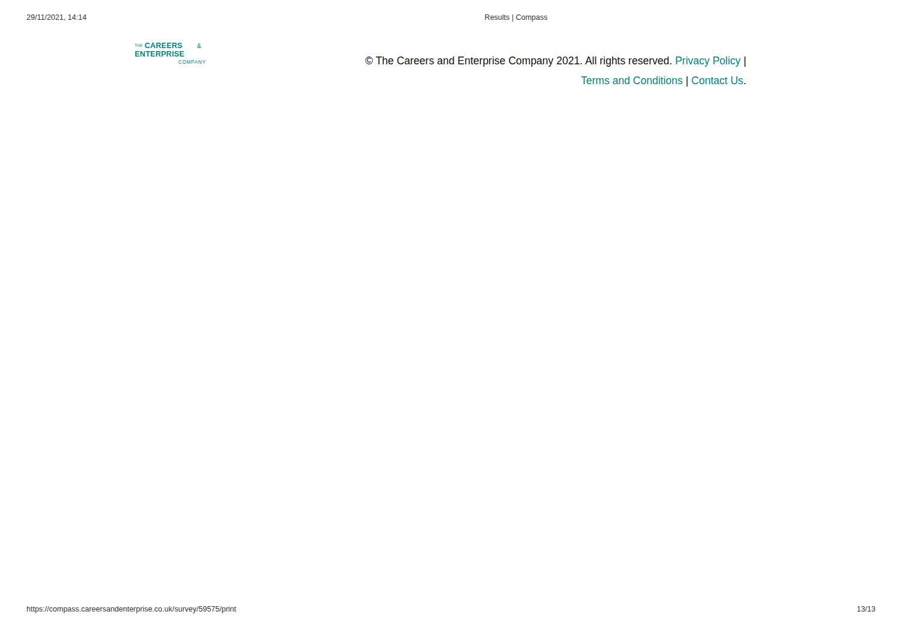29/11/2021, 14:14
Results | Compass
THE CAREERS & ENTERPRISE COMPANY
© The Careers and Enterprise Company 2021. All rights reserved. Privacy Policy |
Terms and Conditions | Contact Us.
https://compass.careersandenterprise.co.uk/survey/59575/print
13/13